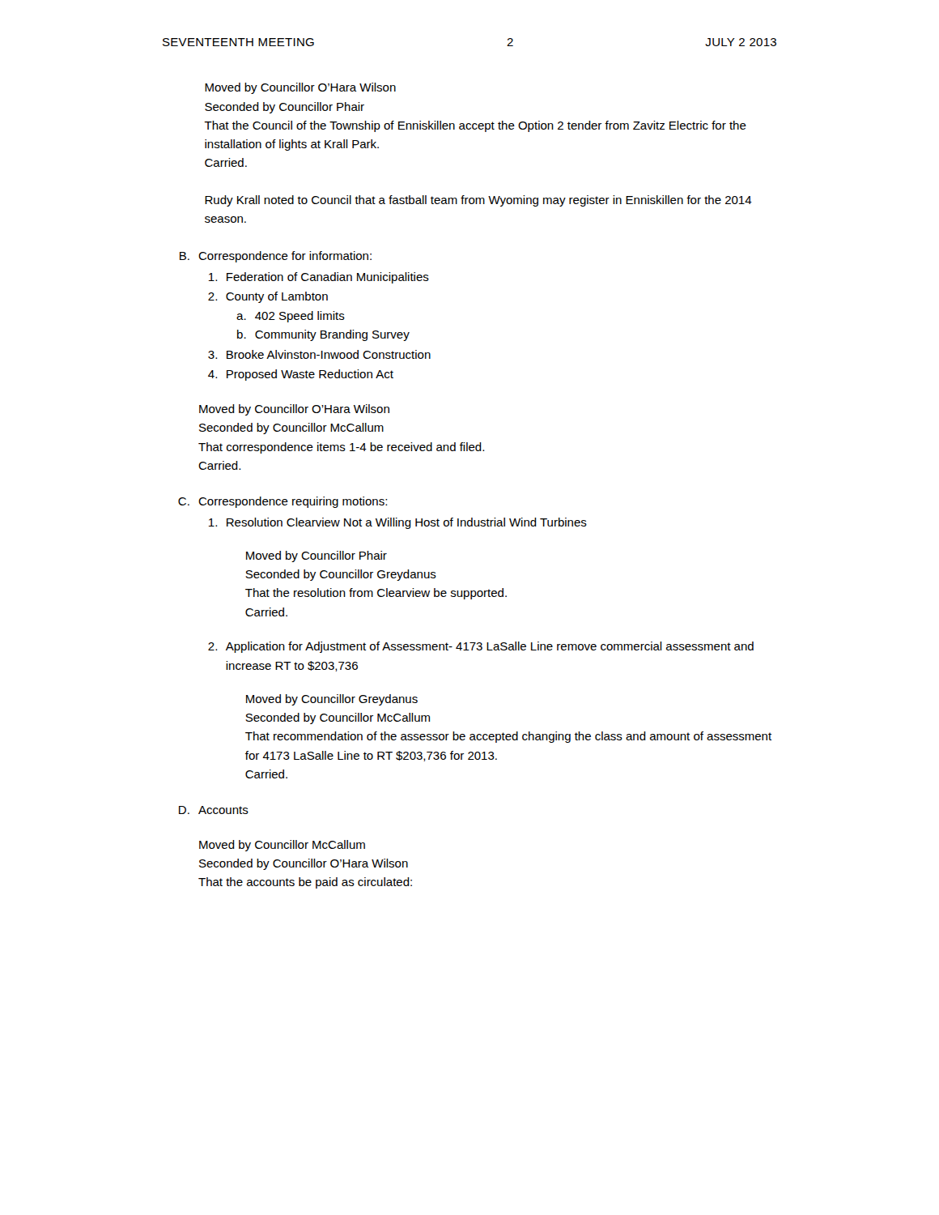SEVENTEENTH MEETING 2 JULY 2 2013
Moved by Councillor O’Hara Wilson
Seconded by Councillor Phair
That the Council of the Township of Enniskillen accept the Option 2 tender from Zavitz Electric for the installation of lights at Krall Park.
Carried.
Rudy Krall noted to Council that a fastball team from Wyoming may register in Enniskillen for the 2014 season.
Correspondence for information:
Federation of Canadian Municipalities
County of Lambton
402 Speed limits
Community Branding Survey
Brooke Alvinston-Inwood Construction
Proposed Waste Reduction Act
Moved by Councillor O’Hara Wilson
Seconded by Councillor McCallum
That correspondence items 1-4 be received and filed.
Carried.
Correspondence requiring motions:
Resolution Clearview Not a Willing Host of Industrial Wind Turbines
Moved by Councillor Phair
Seconded by Councillor Greydanus
That the resolution from Clearview be supported.
Carried.
Application for Adjustment of Assessment- 4173 LaSalle Line remove commercial assessment and increase RT to $203,736
Moved by Councillor Greydanus
Seconded by Councillor McCallum
That recommendation of the assessor be accepted changing the class and amount of assessment for 4173 LaSalle Line to RT $203,736 for 2013.
Carried.
Accounts
Moved by Councillor McCallum
Seconded by Councillor O’Hara Wilson
That the accounts be paid as circulated: